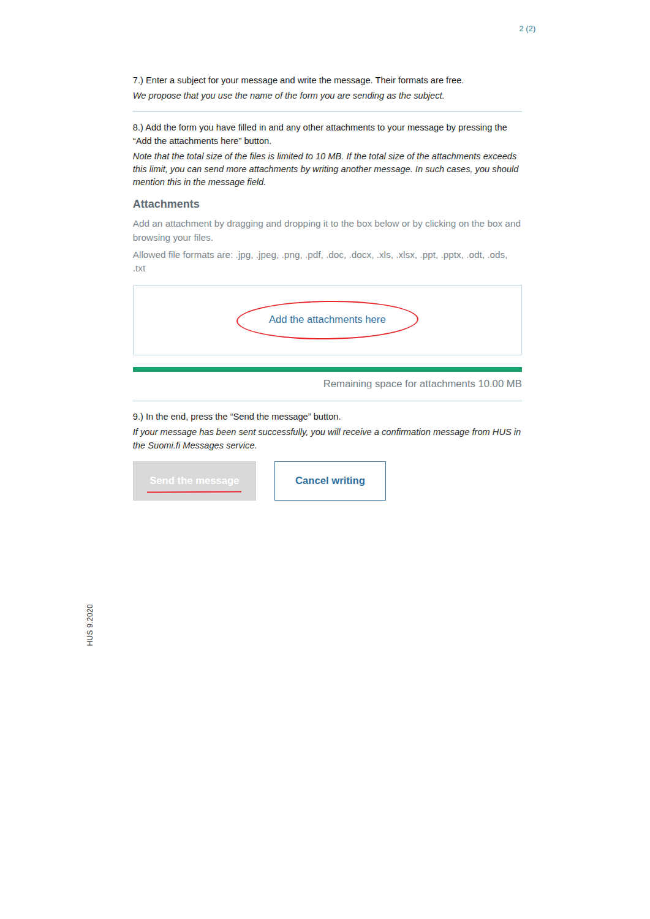2 (2)
HUS 9.2020
7.) Enter a subject for your message and write the message. Their formats are free.
We propose that you use the name of the form you are sending as the subject.
8.) Add the form you have filled in and any other attachments to your message by pressing the “Add the attachments here” button.
Note that the total size of the files is limited to 10 MB. If the total size of the attachments exceeds this limit, you can send more attachments by writing another message. In such cases, you should mention this in the message field.
Attachments
Add an attachment by dragging and dropping it to the box below or by clicking on the box and browsing your files.
Allowed file formats are: .jpg, .jpeg, .png, .pdf, .doc, .docx, .xls, .xlsx, .ppt, .pptx, .odt, .ods, .txt
Add the attachments here
Remaining space for attachments 10.00 MB
9.) In the end, press the “Send the message” button.
If your message has been sent successfully, you will receive a confirmation message from HUS in the Suomi.fi Messages service.
Send the message
Cancel writing